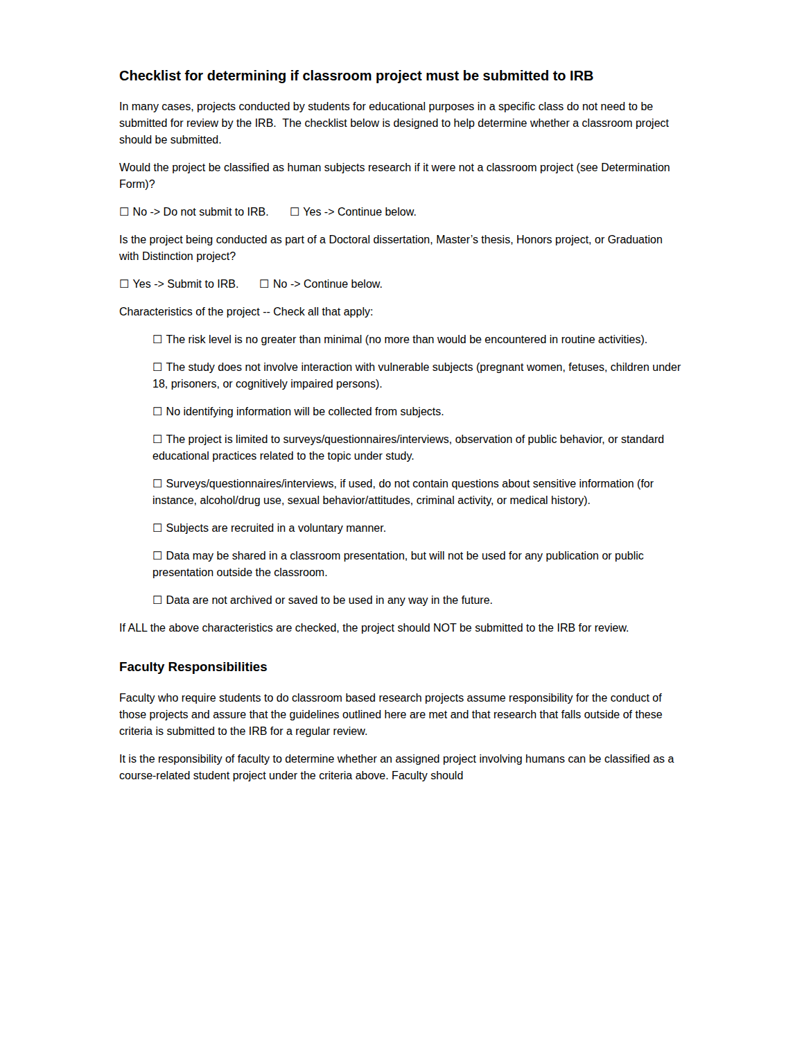Checklist for determining if classroom project must be submitted to IRB
In many cases, projects conducted by students for educational purposes in a specific class do not need to be submitted for review by the IRB. The checklist below is designed to help determine whether a classroom project should be submitted.
Would the project be classified as human subjects research if it were not a classroom project (see Determination Form)?
☐No -> Do not submit to IRB. ☐Yes -> Continue below.
Is the project being conducted as part of a Doctoral dissertation, Master’s thesis, Honors project, or Graduation with Distinction project?
☐Yes -> Submit to IRB. ☐No -> Continue below.
Characteristics of the project -- Check all that apply:
☐The risk level is no greater than minimal (no more than would be encountered in routine activities).
☐The study does not involve interaction with vulnerable subjects (pregnant women, fetuses, children under 18, prisoners, or cognitively impaired persons).
☐No identifying information will be collected from subjects.
☐The project is limited to surveys/questionnaires/interviews, observation of public behavior, or standard educational practices related to the topic under study.
☐Surveys/questionnaires/interviews, if used, do not contain questions about sensitive information (for instance, alcohol/drug use, sexual behavior/attitudes, criminal activity, or medical history).
☐Subjects are recruited in a voluntary manner.
☐Data may be shared in a classroom presentation, but will not be used for any publication or public presentation outside the classroom.
☐Data are not archived or saved to be used in any way in the future.
If ALL the above characteristics are checked, the project should NOT be submitted to the IRB for review.
Faculty Responsibilities
Faculty who require students to do classroom based research projects assume responsibility for the conduct of those projects and assure that the guidelines outlined here are met and that research that falls outside of these criteria is submitted to the IRB for a regular review.
It is the responsibility of faculty to determine whether an assigned project involving humans can be classified as a course-related student project under the criteria above. Faculty should